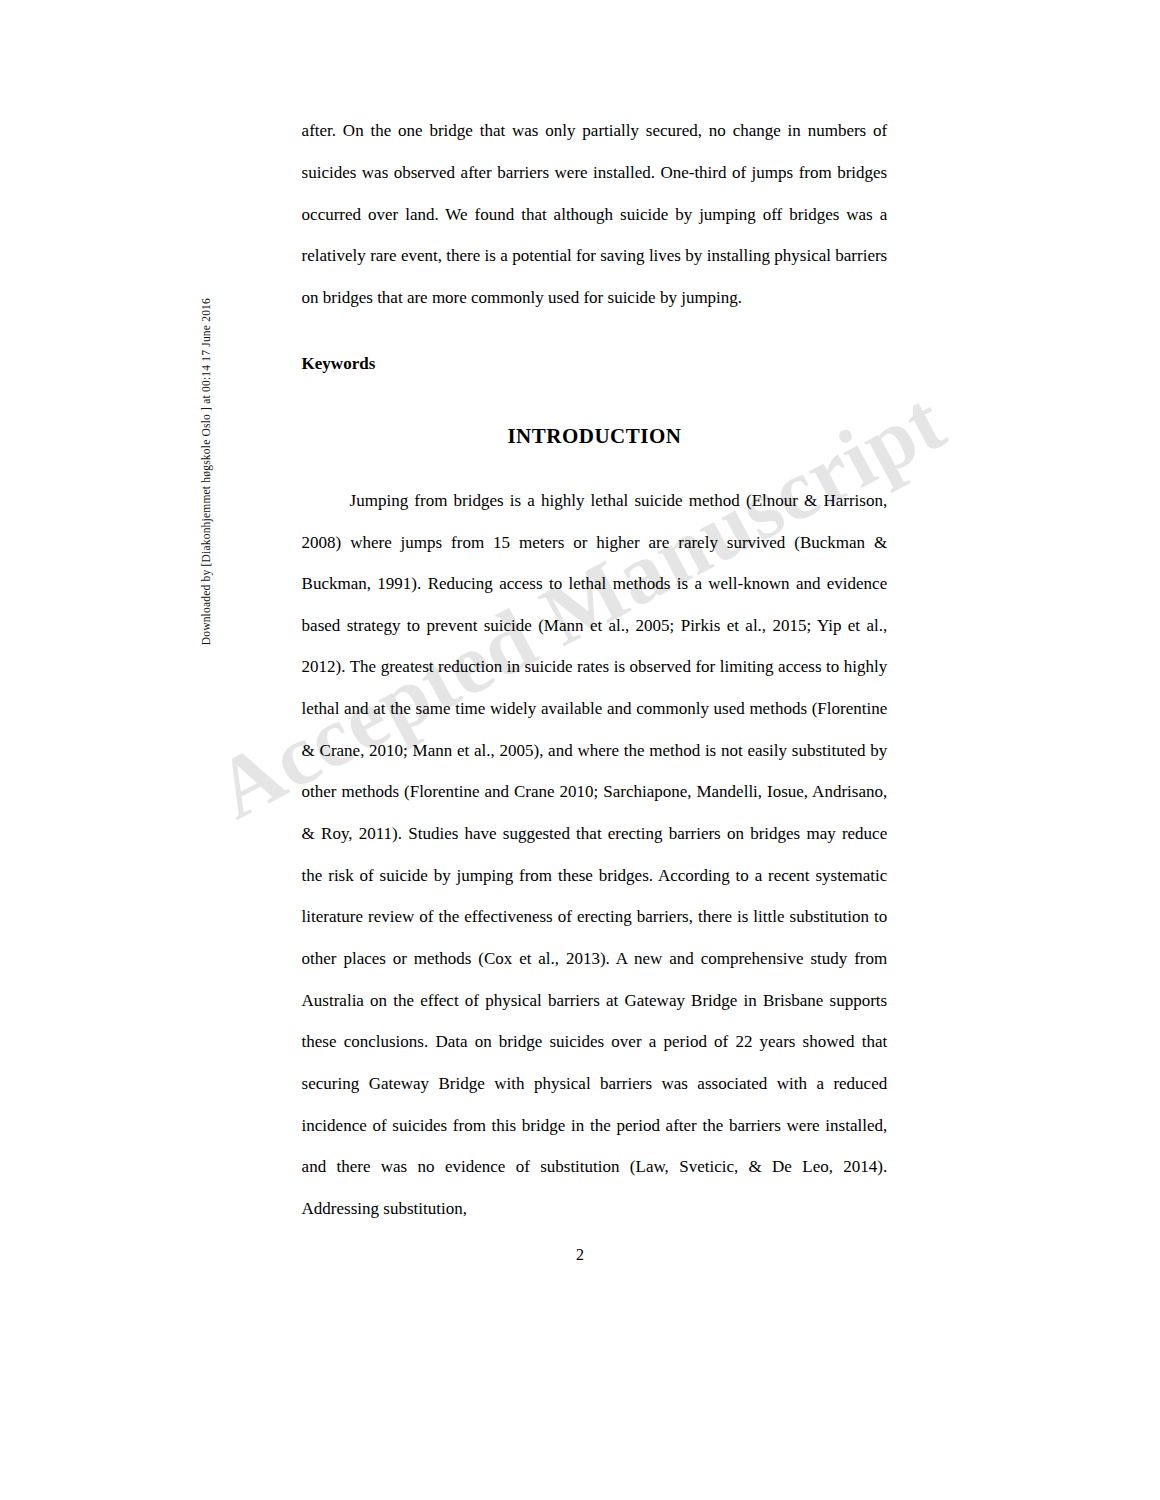Accepted Manuscript
Downloaded by [Diakonhjemmet høgskole Oslo ] at 00:14 17 June 2016
after. On the one bridge that was only partially secured, no change in numbers of suicides was observed after barriers were installed. One-third of jumps from bridges occurred over land. We found that although suicide by jumping off bridges was a relatively rare event, there is a potential for saving lives by installing physical barriers on bridges that are more commonly used for suicide by jumping.
Keywords
INTRODUCTION
Jumping from bridges is a highly lethal suicide method (Elnour & Harrison, 2008) where jumps from 15 meters or higher are rarely survived (Buckman & Buckman, 1991). Reducing access to lethal methods is a well-known and evidence based strategy to prevent suicide (Mann et al., 2005; Pirkis et al., 2015; Yip et al., 2012). The greatest reduction in suicide rates is observed for limiting access to highly lethal and at the same time widely available and commonly used methods (Florentine & Crane, 2010; Mann et al., 2005), and where the method is not easily substituted by other methods (Florentine and Crane 2010; Sarchiapone, Mandelli, Iosue, Andrisano, & Roy, 2011). Studies have suggested that erecting barriers on bridges may reduce the risk of suicide by jumping from these bridges. According to a recent systematic literature review of the effectiveness of erecting barriers, there is little substitution to other places or methods (Cox et al., 2013). A new and comprehensive study from Australia on the effect of physical barriers at Gateway Bridge in Brisbane supports these conclusions. Data on bridge suicides over a period of 22 years showed that securing Gateway Bridge with physical barriers was associated with a reduced incidence of suicides from this bridge in the period after the barriers were installed, and there was no evidence of substitution (Law, Sveticic, & De Leo, 2014). Addressing substitution,
2